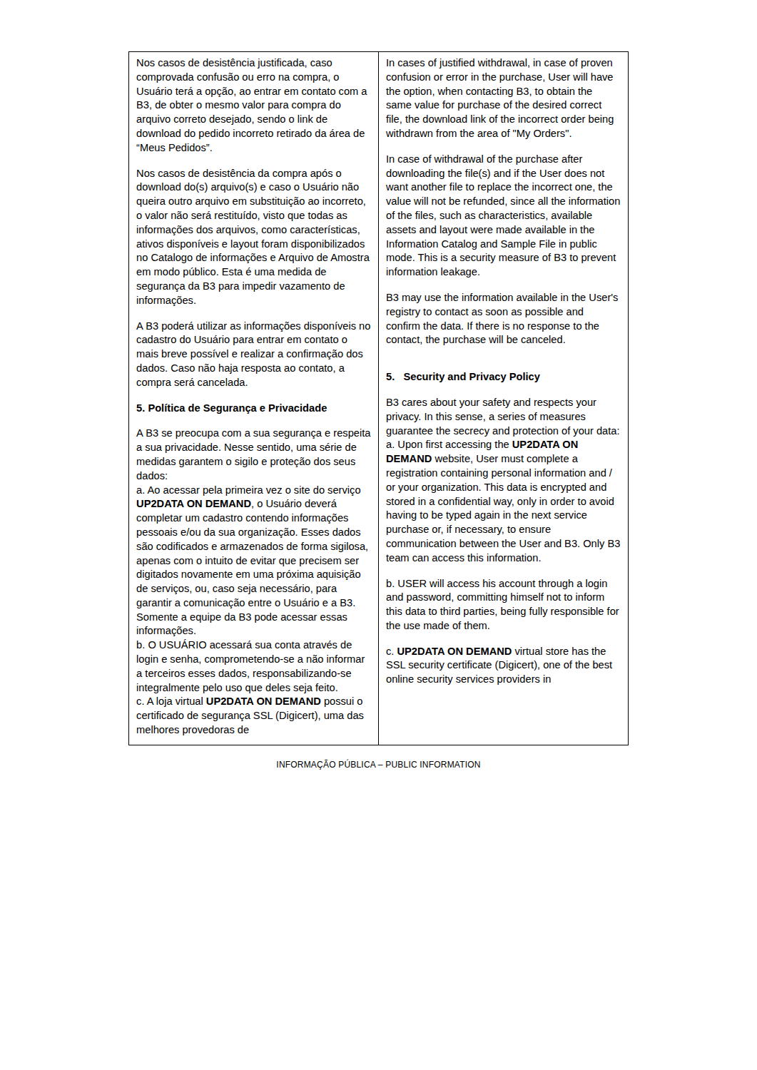| Nos casos de desistência justificada, caso comprovada confusão ou erro na compra, o Usuário terá a opção, ao entrar em contato com a B3, de obter o mesmo valor para compra do arquivo correto desejado, sendo o link de download do pedido incorreto retirado da área de “Meus Pedidos”. Nos casos de desistência da compra após o download do(s) arquivo(s) e caso o Usuário não queira outro arquivo em substituição ao incorreto, o valor não será restituído, visto que todas as informações dos arquivos, como características, ativos disponíveis e layout foram disponibilizados no Catalogo de informações e Arquivo de Amostra em modo público. Esta é uma medida de segurança da B3 para impedir vazamento de informações. A B3 poderá utilizar as informações disponíveis no cadastro do Usuário para entrar em contato o mais breve possível e realizar a confirmação dos dados. Caso não haja resposta ao contato, a compra será cancelada. 5. Política de Segurança e Privacidade A B3 se preocupa com a sua segurança e respeita a sua privacidade. Nesse sentido, uma série de medidas garantem o sigilo e proteção dos seus dados: a. Ao acessar pela primeira vez o site do serviço UP2DATA ON DEMAND , o Usuário deverá completar um cadastro contendo informações pessoais e/ou da sua organização. Esses dados são codificados e armazenados de forma sigilosa, apenas com o intuito de evitar que precisem ser digitados novamente em uma próxima aquisição de serviços, ou, caso seja necessário, para garantir a comunicação entre o Usuário e a B3. Somente a equipe da B3 pode acessar essas informações. b. O USUÁRIO acessará sua conta através de login e senha, comprometendo-se a não informar a terceiros esses dados, responsabilizando-se integralmente pelo uso que deles seja feito. c. A loja virtual UP2DATA ON DEMAND possui o certificado de segurança SSL (Digicert), uma das melhores provedoras de | In cases of justified withdrawal, in case of proven confusion or error in the purchase, User will have the option, when contacting B3, to obtain the same value for purchase of the desired correct file, the download link of the incorrect order being withdrawn from the area of "My Orders". In case of withdrawal of the purchase after downloading the file(s) and if the User does not want another file to replace the incorrect one, the value will not be refunded, since all the information of the files, such as characteristics, available assets and layout were made available in the Information Catalog and Sample File in public mode. This is a security measure of B3 to prevent information leakage. B3 may use the information available in the User's registry to contact as soon as possible and confirm the data. If there is no response to the contact, the purchase will be canceled. 5. Security and Privacy Policy B3 cares about your safety and respects your privacy. In this sense, a series of measures guarantee the secrecy and protection of your data: a. Upon first accessing the UP2DATA ON DEMAND website, User must complete a registration containing personal information and / or your organization. This data is encrypted and stored in a confidential way, only in order to avoid having to be typed again in the next service purchase or, if necessary, to ensure communication between the User and B3. Only B3 team can access this information. b. USER will access his account through a login and password, committing himself not to inform this data to third parties, being fully responsible for the use made of them. c. UP2DATA ON DEMAND virtual store has the SSL security certificate (Digicert), one of the best online security services providers in |
INFORMAÇÃO PÚBLICA – PUBLIC INFORMATION